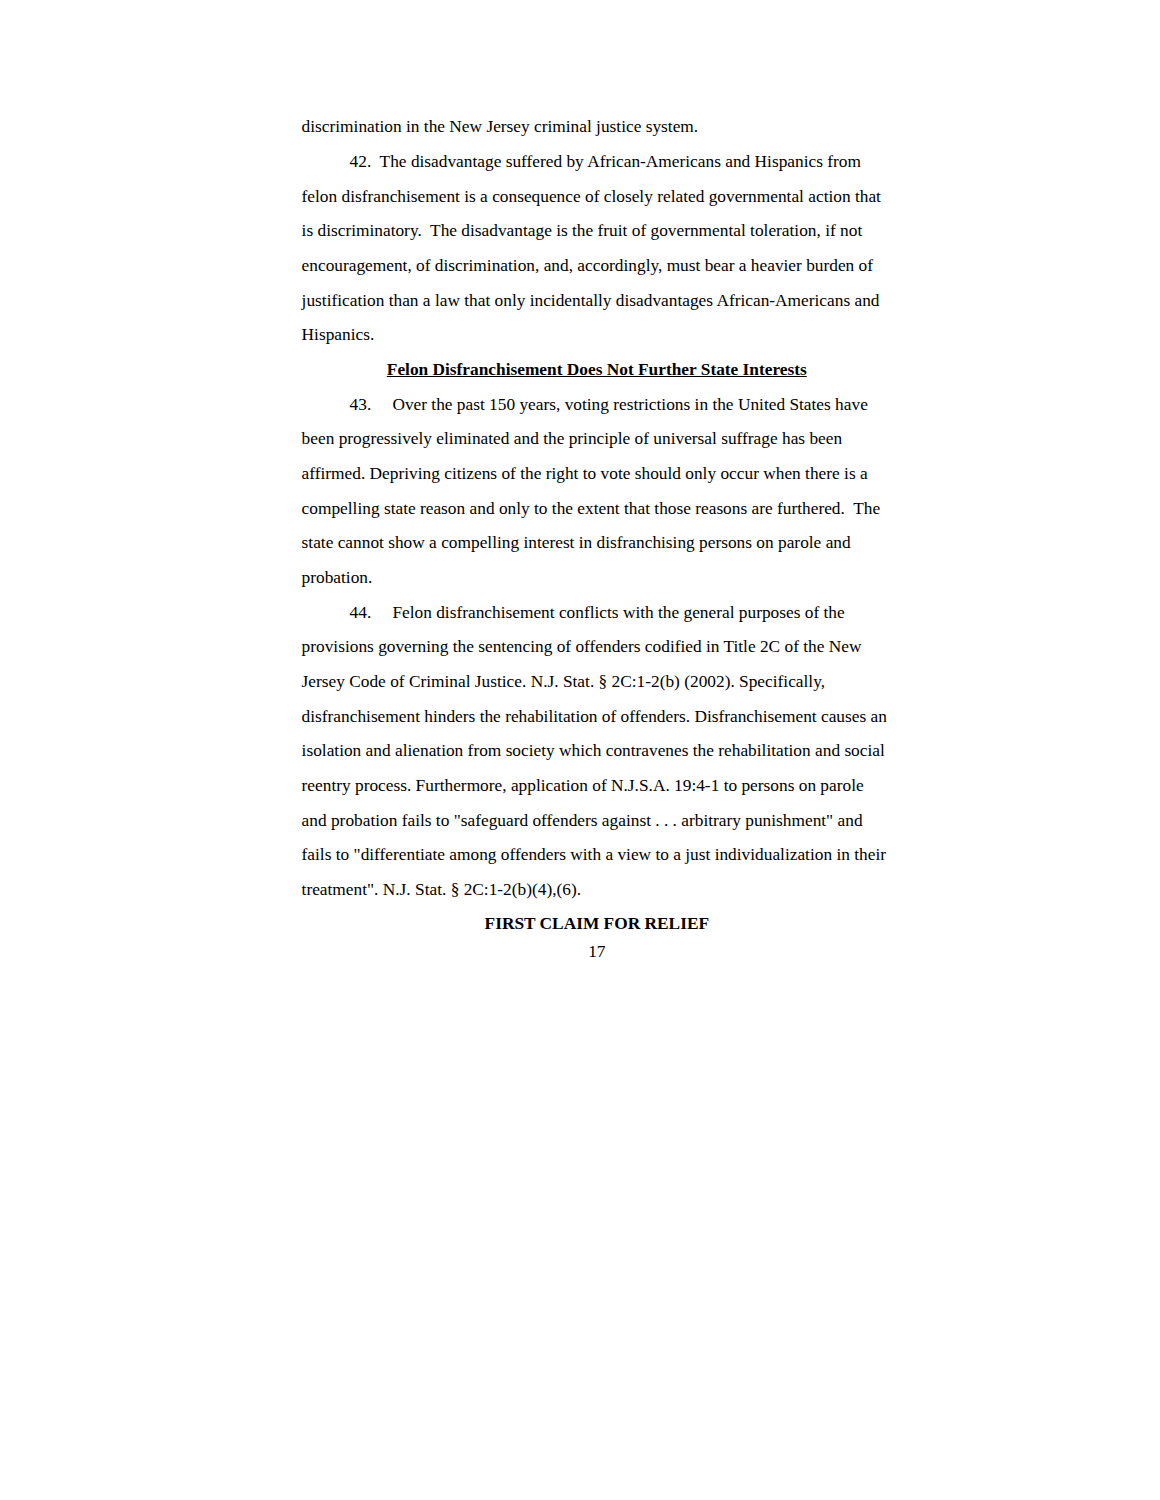discrimination in the New Jersey criminal justice system.
42. The disadvantage suffered by African-Americans and Hispanics from felon disfranchisement is a consequence of closely related governmental action that is discriminatory. The disadvantage is the fruit of governmental toleration, if not encouragement, of discrimination, and, accordingly, must bear a heavier burden of justification than a law that only incidentally disadvantages African-Americans and Hispanics.
Felon Disfranchisement Does Not Further State Interests
43. Over the past 150 years, voting restrictions in the United States have been progressively eliminated and the principle of universal suffrage has been affirmed. Depriving citizens of the right to vote should only occur when there is a compelling state reason and only to the extent that those reasons are furthered. The state cannot show a compelling interest in disfranchising persons on parole and probation.
44. Felon disfranchisement conflicts with the general purposes of the provisions governing the sentencing of offenders codified in Title 2C of the New Jersey Code of Criminal Justice. N.J. Stat. § 2C:1-2(b) (2002). Specifically, disfranchisement hinders the rehabilitation of offenders. Disfranchisement causes an isolation and alienation from society which contravenes the rehabilitation and social reentry process. Furthermore, application of N.J.S.A. 19:4-1 to persons on parole and probation fails to "safeguard offenders against . . . arbitrary punishment" and fails to "differentiate among offenders with a view to a just individualization in their treatment". N.J. Stat. § 2C:1-2(b)(4),(6).
FIRST CLAIM FOR RELIEF
17